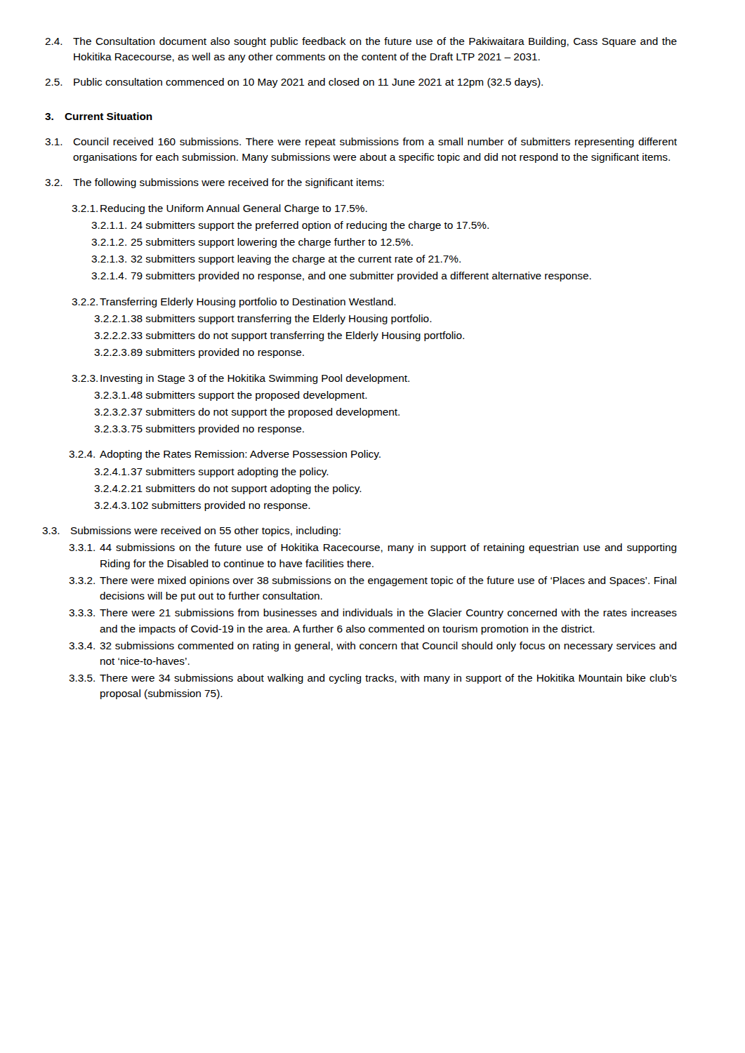2.4. The Consultation document also sought public feedback on the future use of the Pakiwaitara Building, Cass Square and the Hokitika Racecourse, as well as any other comments on the content of the Draft LTP 2021 – 2031.
2.5. Public consultation commenced on 10 May 2021 and closed on 11 June 2021 at 12pm (32.5 days).
3. Current Situation
3.1. Council received 160 submissions. There were repeat submissions from a small number of submitters representing different organisations for each submission. Many submissions were about a specific topic and did not respond to the significant items.
3.2. The following submissions were received for the significant items:
3.2.1. Reducing the Uniform Annual General Charge to 17.5%.
3.2.1.1. 24 submitters support the preferred option of reducing the charge to 17.5%.
3.2.1.2. 25 submitters support lowering the charge further to 12.5%.
3.2.1.3. 32 submitters support leaving the charge at the current rate of 21.7%.
3.2.1.4. 79 submitters provided no response, and one submitter provided a different alternative response.
3.2.2. Transferring Elderly Housing portfolio to Destination Westland.
3.2.2.1. 38 submitters support transferring the Elderly Housing portfolio.
3.2.2.2. 33 submitters do not support transferring the Elderly Housing portfolio.
3.2.2.3. 89 submitters provided no response.
3.2.3. Investing in Stage 3 of the Hokitika Swimming Pool development.
3.2.3.1. 48 submitters support the proposed development.
3.2.3.2. 37 submitters do not support the proposed development.
3.2.3.3. 75 submitters provided no response.
3.2.4. Adopting the Rates Remission: Adverse Possession Policy.
3.2.4.1. 37 submitters support adopting the policy.
3.2.4.2. 21 submitters do not support adopting the policy.
3.2.4.3. 102 submitters provided no response.
3.3. Submissions were received on 55 other topics, including:
3.3.1. 44 submissions on the future use of Hokitika Racecourse, many in support of retaining equestrian use and supporting Riding for the Disabled to continue to have facilities there.
3.3.2. There were mixed opinions over 38 submissions on the engagement topic of the future use of ‘Places and Spaces’. Final decisions will be put out to further consultation.
3.3.3. There were 21 submissions from businesses and individuals in the Glacier Country concerned with the rates increases and the impacts of Covid-19 in the area. A further 6 also commented on tourism promotion in the district.
3.3.4. 32 submissions commented on rating in general, with concern that Council should only focus on necessary services and not ‘nice-to-haves’.
3.3.5. There were 34 submissions about walking and cycling tracks, with many in support of the Hokitika Mountain bike club’s proposal (submission 75).